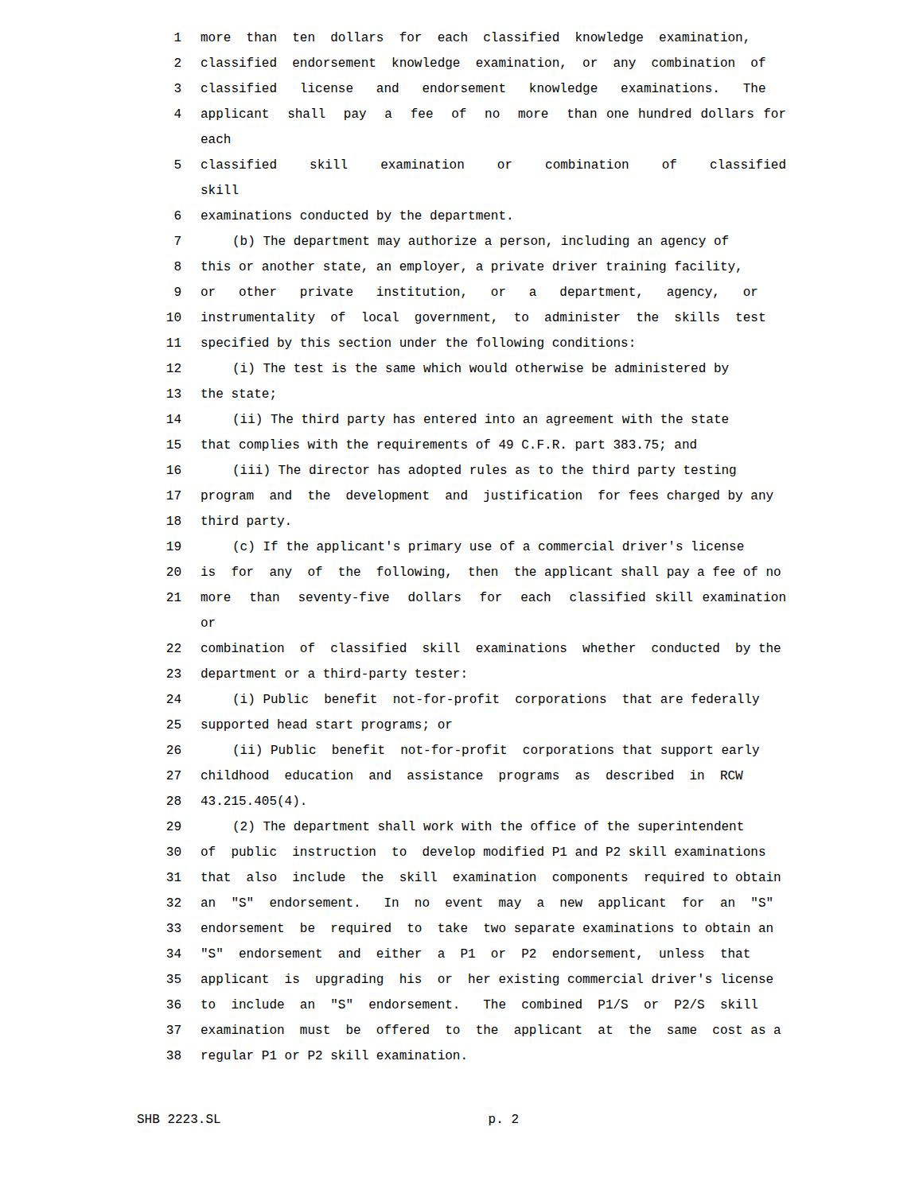1 more than ten dollars for each classified knowledge examination,
2 classified endorsement knowledge examination, or any combination of
3 classified license and endorsement knowledge examinations. The
4 applicant shall pay a fee of no more than one hundred dollars for each
5 classified skill examination or combination of classified skill
6 examinations conducted by the department.
7(b) The department may authorize a person, including an agency of
8 this or another state, an employer, a private driver training facility,
9 or other private institution, or a department, agency, or
10 instrumentality of local government, to administer the skills test
11 specified by this section under the following conditions:
12(i) The test is the same which would otherwise be administered by
13 the state;
14(ii) The third party has entered into an agreement with the state
15 that complies with the requirements of 49 C.F.R. part 383.75; and
16(iii) The director has adopted rules as to the third party testing
17 program and the development and justification for fees charged by any
18 third party.
19(c) If the applicant's primary use of a commercial driver's license
20 is for any of the following, then the applicant shall pay a fee of no
21 more than seventy-five dollars for each classified skill examination or
22 combination of classified skill examinations whether conducted by the
23 department or a third-party tester:
24(i) Public benefit not-for-profit corporations that are federally
25 supported head start programs; or
26(ii) Public benefit not-for-profit corporations that support early
27 childhood education and assistance programs as described in RCW
2843.215.405(4).
29(2) The department shall work with the office of the superintendent
30 of public instruction to develop modified P1 and P2 skill examinations
31 that also include the skill examination components required to obtain
32 an "S" endorsement. In no event may a new applicant for an "S"
33 endorsement be required to take two separate examinations to obtain an
34"S" endorsement and either a P1 or P2 endorsement, unless that
35 applicant is upgrading his or her existing commercial driver's license
36 to include an "S" endorsement. The combined P1/S or P2/S skill
37 examination must be offered to the applicant at the same cost as a
38 regular P1 or P2 skill examination.
SHB 2223.SL p. 2